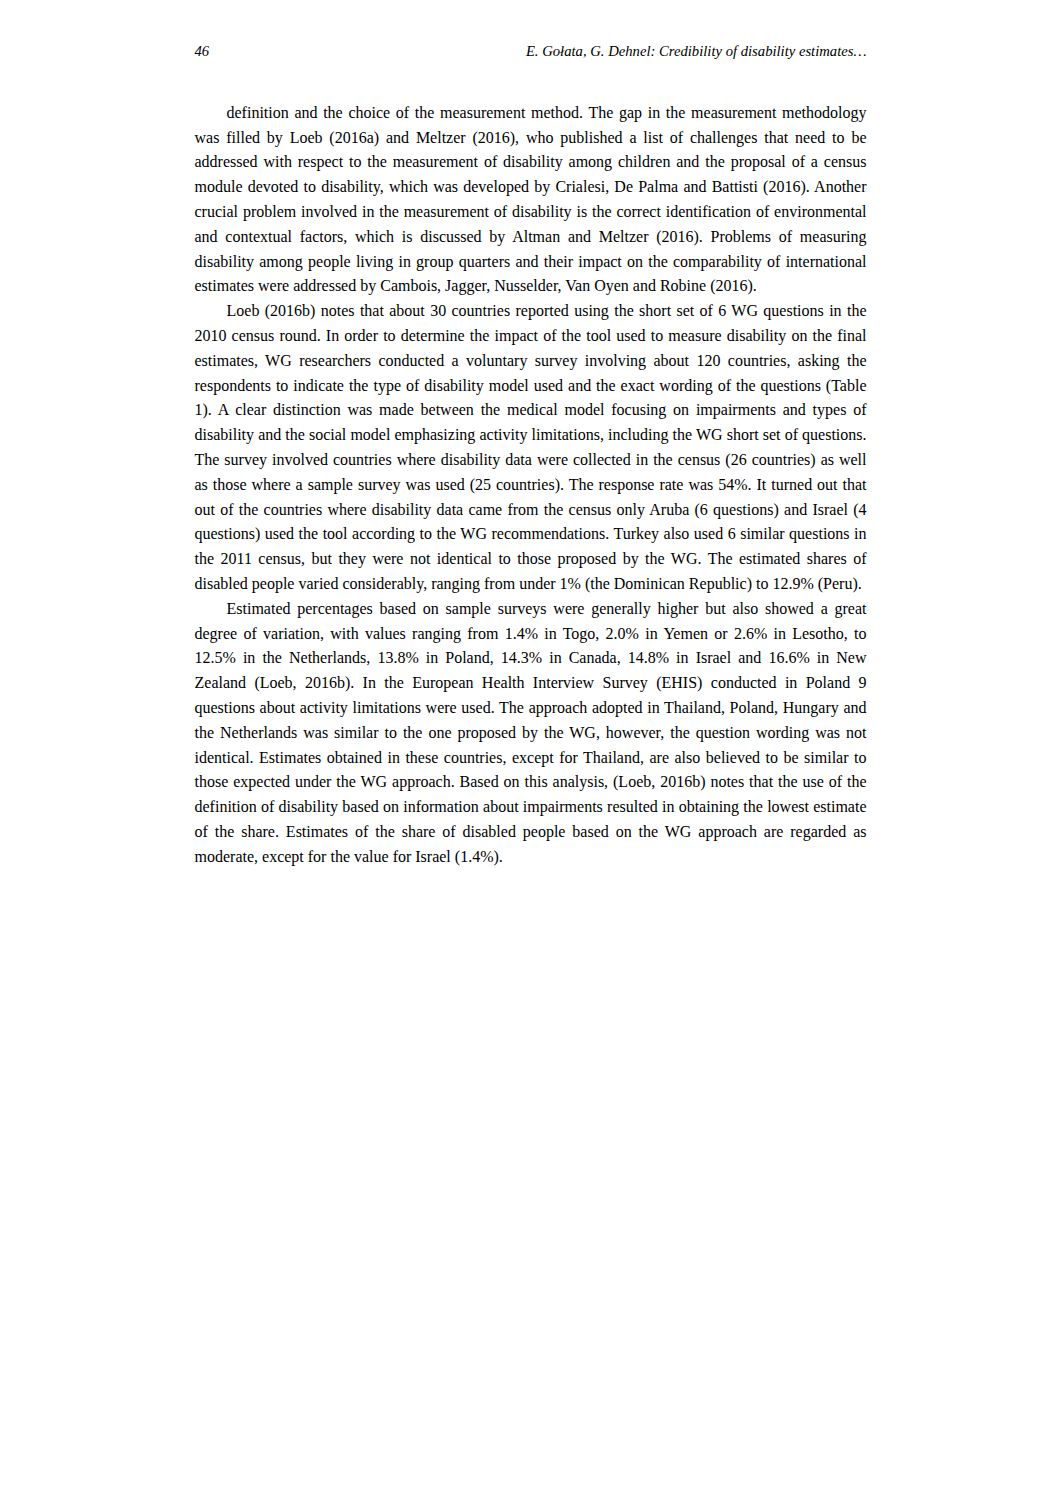46 E. Gołata, G. Dehnel: Credibility of disability estimates…
definition and the choice of the measurement method. The gap in the measurement methodology was filled by Loeb (2016a) and Meltzer (2016), who published a list of challenges that need to be addressed with respect to the measurement of disability among children and the proposal of a census module devoted to disability, which was developed by Crialesi, De Palma and Battisti (2016). Another crucial problem involved in the measurement of disability is the correct identification of environmental and contextual factors, which is discussed by Altman and Meltzer (2016). Problems of measuring disability among people living in group quarters and their impact on the comparability of international estimates were addressed by Cambois, Jagger, Nusselder, Van Oyen and Robine (2016).
Loeb (2016b) notes that about 30 countries reported using the short set of 6 WG questions in the 2010 census round. In order to determine the impact of the tool used to measure disability on the final estimates, WG researchers conducted a voluntary survey involving about 120 countries, asking the respondents to indicate the type of disability model used and the exact wording of the questions (Table 1). A clear distinction was made between the medical model focusing on impairments and types of disability and the social model emphasizing activity limitations, including the WG short set of questions. The survey involved countries where disability data were collected in the census (26 countries) as well as those where a sample survey was used (25 countries). The response rate was 54%. It turned out that out of the countries where disability data came from the census only Aruba (6 questions) and Israel (4 questions) used the tool according to the WG recommendations. Turkey also used 6 similar questions in the 2011 census, but they were not identical to those proposed by the WG. The estimated shares of disabled people varied considerably, ranging from under 1% (the Dominican Republic) to 12.9% (Peru).
Estimated percentages based on sample surveys were generally higher but also showed a great degree of variation, with values ranging from 1.4% in Togo, 2.0% in Yemen or 2.6% in Lesotho, to 12.5% in the Netherlands, 13.8% in Poland, 14.3% in Canada, 14.8% in Israel and 16.6% in New Zealand (Loeb, 2016b). In the European Health Interview Survey (EHIS) conducted in Poland 9 questions about activity limitations were used. The approach adopted in Thailand, Poland, Hungary and the Netherlands was similar to the one proposed by the WG, however, the question wording was not identical. Estimates obtained in these countries, except for Thailand, are also believed to be similar to those expected under the WG approach. Based on this analysis, (Loeb, 2016b) notes that the use of the definition of disability based on information about impairments resulted in obtaining the lowest estimate of the share. Estimates of the share of disabled people based on the WG approach are regarded as moderate, except for the value for Israel (1.4%).